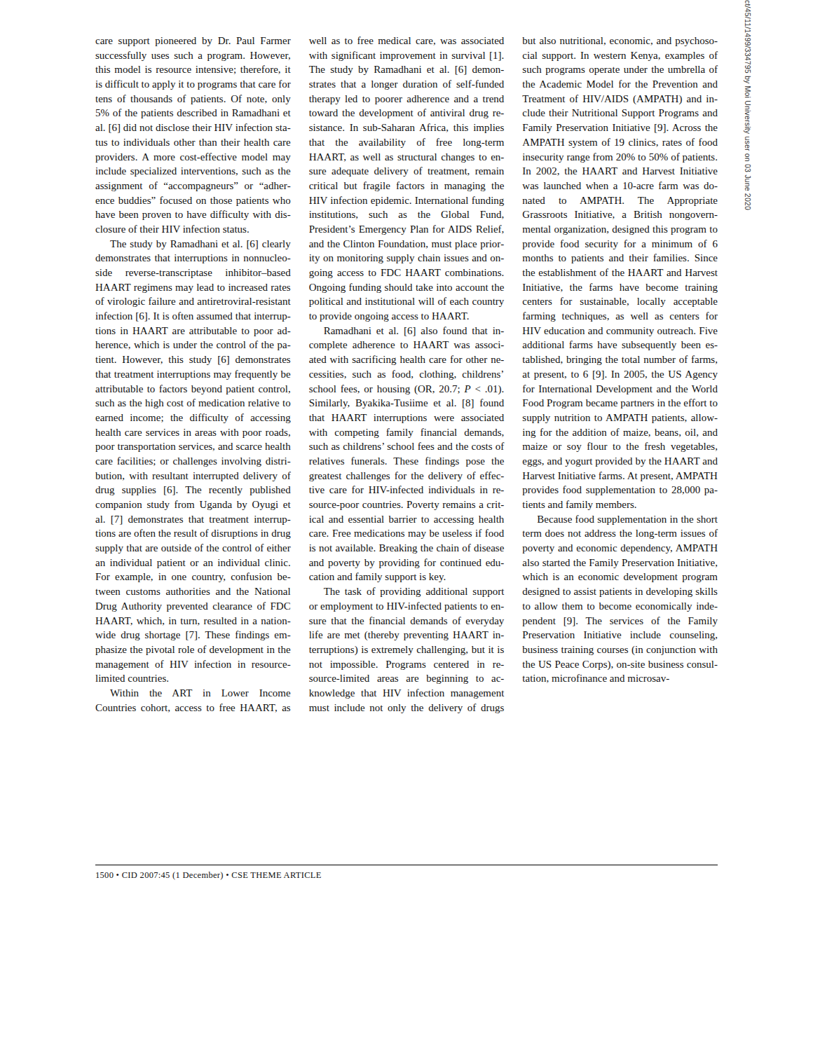Downloaded from https://academic.oup.com/cid/article-abstract/45/11/1499/334795 by Moi University user on 03 June 2020
care support pioneered by Dr. Paul Farmer successfully uses such a program. However, this model is resource intensive; therefore, it is difficult to apply it to programs that care for tens of thousands of patients. Of note, only 5% of the patients described in Ramadhani et al. [6] did not disclose their HIV infection status to individuals other than their health care providers. A more cost-effective model may include specialized interventions, such as the assignment of “accompagneurs” or “adherence buddies” focused on those patients who have been proven to have difficulty with disclosure of their HIV infection status.
The study by Ramadhani et al. [6] clearly demonstrates that interruptions in nonnucleoside reverse-transcriptase inhibitor–based HAART regimens may lead to increased rates of virologic failure and antiretroviral-resistant infection [6]. It is often assumed that interruptions in HAART are attributable to poor adherence, which is under the control of the patient. However, this study [6] demonstrates that treatment interruptions may frequently be attributable to factors beyond patient control, such as the high cost of medication relative to earned income; the difficulty of accessing health care services in areas with poor roads, poor transportation services, and scarce health care facilities; or challenges involving distribution, with resultant interrupted delivery of drug supplies [6]. The recently published companion study from Uganda by Oyugi et al. [7] demonstrates that treatment interruptions are often the result of disruptions in drug supply that are outside of the control of either an individual patient or an individual clinic. For example, in one country, confusion between customs authorities and the National Drug Authority prevented clearance of FDC HAART, which, in turn, resulted in a nationwide drug shortage [7]. These findings emphasize the pivotal role of development in the management of HIV infection in resource-limited countries.
Within the ART in Lower Income Countries cohort, access to free HAART, as well as to free medical care, was associated with significant improvement in survival [1]. The study by Ramadhani et al. [6] demonstrates that a longer duration of self-funded therapy led to poorer adherence and a trend toward the development of antiviral drug resistance. In sub-Saharan Africa, this implies that the availability of free long-term HAART, as well as structural changes to ensure adequate delivery of treatment, remain critical but fragile factors in managing the HIV infection epidemic. International funding institutions, such as the Global Fund, President’s Emergency Plan for AIDS Relief, and the Clinton Foundation, must place priority on monitoring supply chain issues and ongoing access to FDC HAART combinations. Ongoing funding should take into account the political and institutional will of each country to provide ongoing access to HAART.
Ramadhani et al. [6] also found that incomplete adherence to HAART was associated with sacrificing health care for other necessities, such as food, clothing, childrens’ school fees, or housing (OR, 20.7; P < .01). Similarly, Byakika-Tusiime et al. [8] found that HAART interruptions were associated with competing family financial demands, such as childrens’ school fees and the costs of relatives funerals. These findings pose the greatest challenges for the delivery of effective care for HIV-infected individuals in resource-poor countries. Poverty remains a critical and essential barrier to accessing health care. Free medications may be useless if food is not available. Breaking the chain of disease and poverty by providing for continued education and family support is key.
The task of providing additional support or employment to HIV-infected patients to ensure that the financial demands of everyday life are met (thereby preventing HAART interruptions) is extremely challenging, but it is not impossible. Programs centered in resource-limited areas are beginning to acknowledge that HIV infection management must include not only the delivery of drugs but also nutritional, economic, and psychosocial support. In western Kenya, examples of such programs operate under the umbrella of the Academic Model for the Prevention and Treatment of HIV/AIDS (AMPATH) and include their Nutritional Support Programs and Family Preservation Initiative [9]. Across the AMPATH system of 19 clinics, rates of food insecurity range from 20% to 50% of patients. In 2002, the HAART and Harvest Initiative was launched when a 10-acre farm was donated to AMPATH. The Appropriate Grassroots Initiative, a British nongovernmental organization, designed this program to provide food security for a minimum of 6 months to patients and their families. Since the establishment of the HAART and Harvest Initiative, the farms have become training centers for sustainable, locally acceptable farming techniques, as well as centers for HIV education and community outreach. Five additional farms have subsequently been established, bringing the total number of farms, at present, to 6 [9]. In 2005, the US Agency for International Development and the World Food Program became partners in the effort to supply nutrition to AMPATH patients, allowing for the addition of maize, beans, oil, and maize or soy flour to the fresh vegetables, eggs, and yogurt provided by the HAART and Harvest Initiative farms. At present, AMPATH provides food supplementation to 28,000 patients and family members.
Because food supplementation in the short term does not address the long-term issues of poverty and economic dependency, AMPATH also started the Family Preservation Initiative, which is an economic development program designed to assist patients in developing skills to allow them to become economically independent [9]. The services of the Family Preservation Initiative include counseling, business training courses (in conjunction with the US Peace Corps), on-site business consultation, microfinance and microsav-
1500 • CID 2007:45 (1 December) • CSE THEME ARTICLE